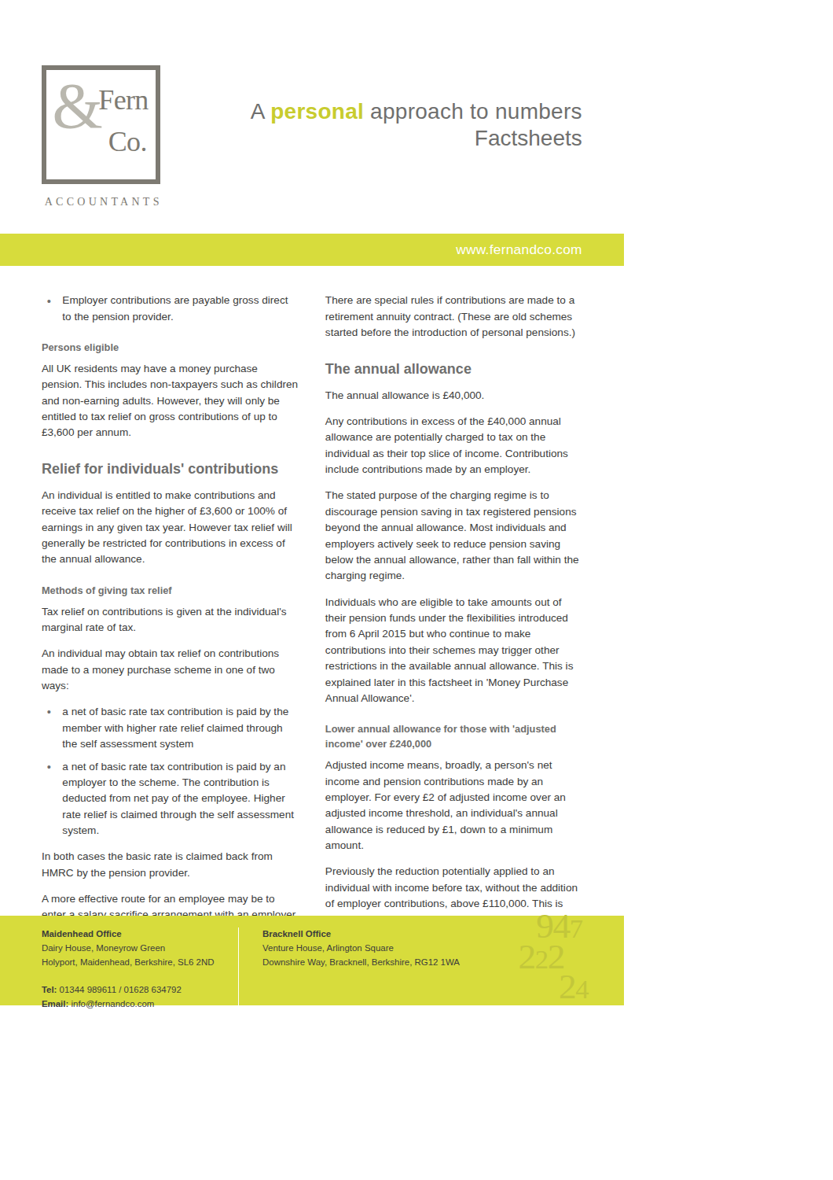&
Fern
Co.
ACCOUNTANTS
A personal approach to numbers
Factsheets
www.fernandco.com
Employer contributions are payable gross direct to the pension provider.
Persons eligible
All UK residents may have a money purchase pension. This includes non-taxpayers such as children and non-earning adults. However, they will only be entitled to tax relief on gross contributions of up to £3,600 per annum.
Relief for individuals' contributions
An individual is entitled to make contributions and receive tax relief on the higher of £3,600 or 100% of earnings in any given tax year. However tax relief will generally be restricted for contributions in excess of the annual allowance.
Methods of giving tax relief
Tax relief on contributions is given at the individual's marginal rate of tax.
An individual may obtain tax relief on contributions made to a money purchase scheme in one of two ways:
a net of basic rate tax contribution is paid by the member with higher rate relief claimed through the self assessment system
a net of basic rate tax contribution is paid by an employer to the scheme. The contribution is deducted from net pay of the employee. Higher rate relief is claimed through the self assessment system.
In both cases the basic rate is claimed back from HMRC by the pension provider.
A more effective route for an employee may be to enter a salary sacrifice arrangement with an employer. The employer will make a gross contribution to the pension provider and the employee's gross salary is reduced. This will give the employer full income tax relief (by reducing PAYE) but also reducing National Insurance Contributions.
There are special rules if contributions are made to a retirement annuity contract. (These are old schemes started before the introduction of personal pensions.)
The annual allowance
The annual allowance is £40,000.
Any contributions in excess of the £40,000 annual allowance are potentially charged to tax on the individual as their top slice of income. Contributions include contributions made by an employer.
The stated purpose of the charging regime is to discourage pension saving in tax registered pensions beyond the annual allowance. Most individuals and employers actively seek to reduce pension saving below the annual allowance, rather than fall within the charging regime.
Individuals who are eligible to take amounts out of their pension funds under the flexibilities introduced from 6 April 2015 but who continue to make contributions into their schemes may trigger other restrictions in the available annual allowance. This is explained later in this factsheet in 'Money Purchase Annual Allowance'.
Lower annual allowance for those with 'adjusted income' over £240,000
Adjusted income means, broadly, a person's net income and pension contributions made by an employer. For every £2 of adjusted income over an adjusted income threshold, an individual's annual allowance is reduced by £1, down to a minimum amount.
Previously the reduction potentially applied to an individual with income before tax, without the addition of employer contributions, above £110,000. This is known as the 'threshold income'.
Prior to 6 April 2020 adjusted income was set at £150,000, threshold income at £110,000 and the minimum annual allowance at £10,000.
Maidenhead Office
Dairy House, Moneyrow Green
Holyport, Maidenhead, Berkshire, SL6 2ND
Tel: 01344 989611 / 01628 634792
Email: info@fernandco.com
Bracknell Office
Venture House, Arlington Square
Downshire Way, Bracknell, Berkshire, RG12 1WA
947
222
24